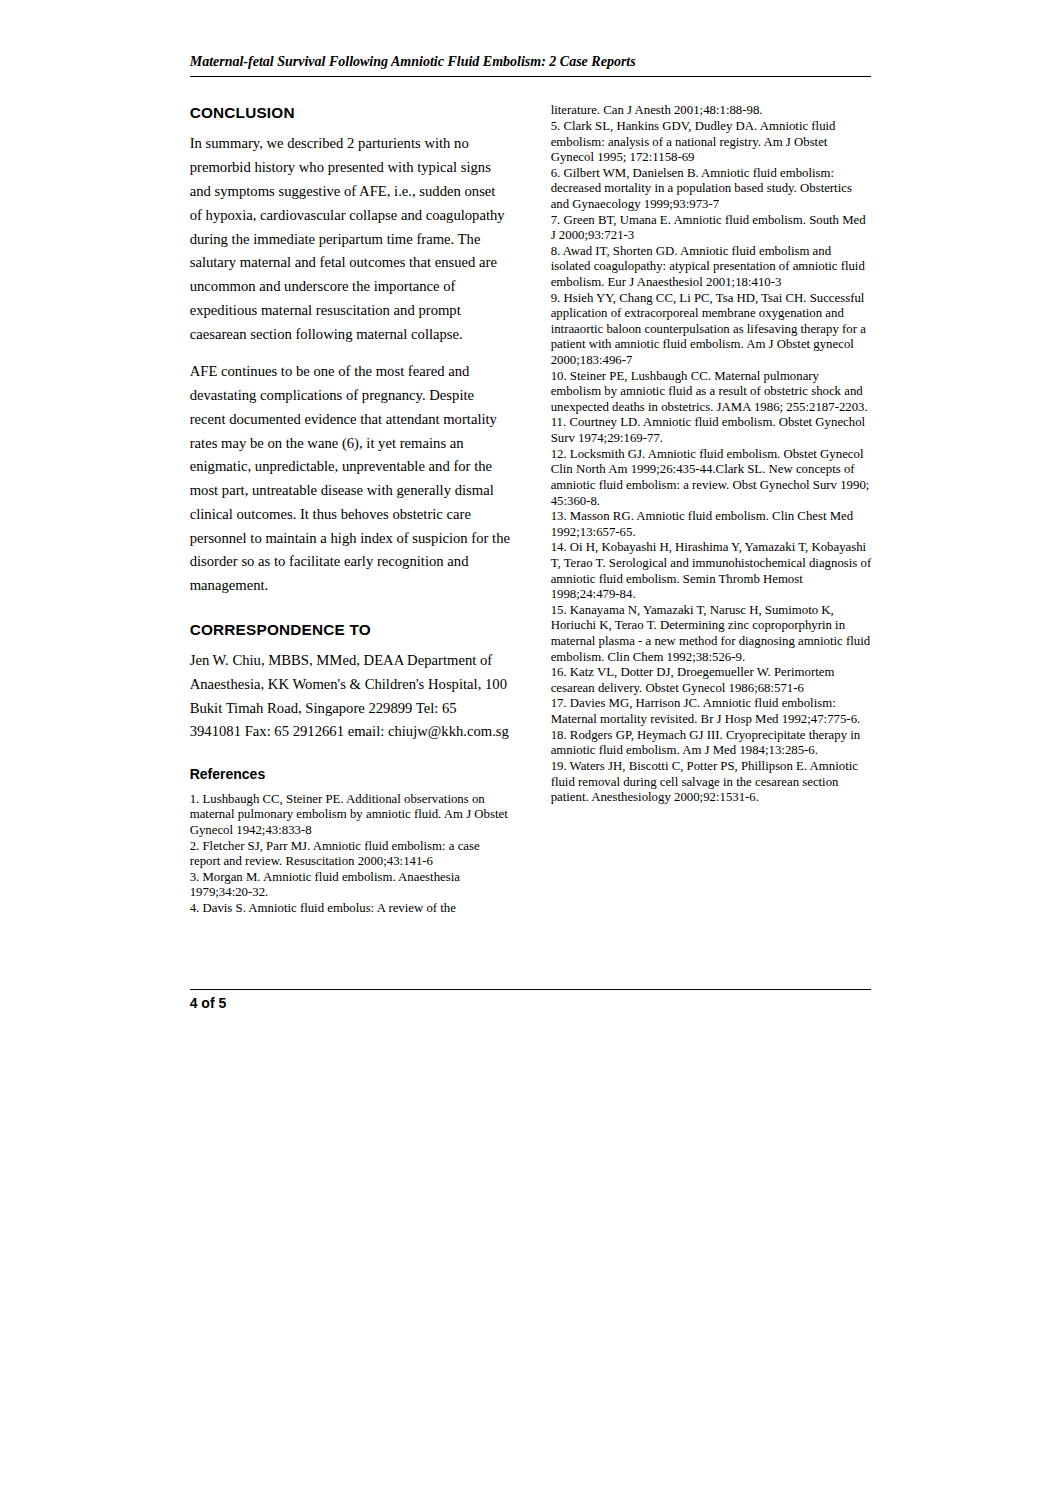Maternal-fetal Survival Following Amniotic Fluid Embolism: 2 Case Reports
CONCLUSION
In summary, we described 2 parturients with no premorbid history who presented with typical signs and symptoms suggestive of AFE, i.e., sudden onset of hypoxia, cardiovascular collapse and coagulopathy during the immediate peripartum time frame. The salutary maternal and fetal outcomes that ensued are uncommon and underscore the importance of expeditious maternal resuscitation and prompt caesarean section following maternal collapse.
AFE continues to be one of the most feared and devastating complications of pregnancy. Despite recent documented evidence that attendant mortality rates may be on the wane (6), it yet remains an enigmatic, unpredictable, unpreventable and for the most part, untreatable disease with generally dismal clinical outcomes. It thus behoves obstetric care personnel to maintain a high index of suspicion for the disorder so as to facilitate early recognition and management.
CORRESPONDENCE TO
Jen W. Chiu, MBBS, MMed, DEAA Department of Anaesthesia, KK Women's & Children's Hospital, 100 Bukit Timah Road, Singapore 229899 Tel: 65 3941081 Fax: 65 2912661 email: chiujw@kkh.com.sg
References
1. Lushbaugh CC, Steiner PE. Additional observations on maternal pulmonary embolism by amniotic fluid. Am J Obstet Gynecol 1942;43:833-8
2. Fletcher SJ, Parr MJ. Amniotic fluid embolism: a case report and review. Resuscitation 2000;43:141-6
3. Morgan M. Amniotic fluid embolism. Anaesthesia 1979;34:20-32.
4. Davis S. Amniotic fluid embolus: A review of the
literature. Can J Anesth 2001;48:1:88-98.
5. Clark SL, Hankins GDV, Dudley DA. Amniotic fluid embolism: analysis of a national registry. Am J Obstet Gynecol 1995; 172:1158-69
6. Gilbert WM, Danielsen B. Amniotic fluid embolism: decreased mortality in a population based study. Obstertics and Gynaecology 1999;93:973-7
7. Green BT, Umana E. Amniotic fluid embolism. South Med J 2000;93:721-3
8. Awad IT, Shorten GD. Amniotic fluid embolism and isolated coagulopathy: atypical presentation of amniotic fluid embolism. Eur J Anaesthesiol 2001;18:410-3
9. Hsieh YY, Chang CC, Li PC, Tsa HD, Tsai CH. Successful application of extracorporeal membrane oxygenation and intraaortic baloon counterpulsation as lifesaving therapy for a patient with amniotic fluid embolism. Am J Obstet gynecol 2000;183:496-7
10. Steiner PE, Lushbaugh CC. Maternal pulmonary embolism by amniotic fluid as a result of obstetric shock and unexpected deaths in obstetrics. JAMA 1986; 255:2187-2203.
11. Courtney LD. Amniotic fluid embolism. Obstet Gynechol Surv 1974;29:169-77.
12. Locksmith GJ. Amniotic fluid embolism. Obstet Gynecol Clin North Am 1999;26:435-44.Clark SL. New concepts of amniotic fluid embolism: a review. Obst Gynechol Surv 1990; 45:360-8.
13. Masson RG. Amniotic fluid embolism. Clin Chest Med 1992;13:657-65.
14. Oi H, Kobayashi H, Hirashima Y, Yamazaki T, Kobayashi T, Terao T. Serological and immunohistochemical diagnosis of amniotic fluid embolism. Semin Thromb Hemost 1998;24:479-84.
15. Kanayama N, Yamazaki T, Narusc H, Sumimoto K, Horiuchi K, Terao T. Determining zinc coproporphyrin in maternal plasma - a new method for diagnosing amniotic fluid embolism. Clin Chem 1992;38:526-9.
16. Katz VL, Dotter DJ, Droegemueller W. Perimortem cesarean delivery. Obstet Gynecol 1986;68:571-6
17. Davies MG, Harrison JC. Amniotic fluid embolism: Maternal mortality revisited. Br J Hosp Med 1992;47:775-6.
18. Rodgers GP, Heymach GJ III. Cryoprecipitate therapy in amniotic fluid embolism. Am J Med 1984;13:285-6.
19. Waters JH, Biscotti C, Potter PS, Phillipson E. Amniotic fluid removal during cell salvage in the cesarean section patient. Anesthesiology 2000;92:1531-6.
4 of 5